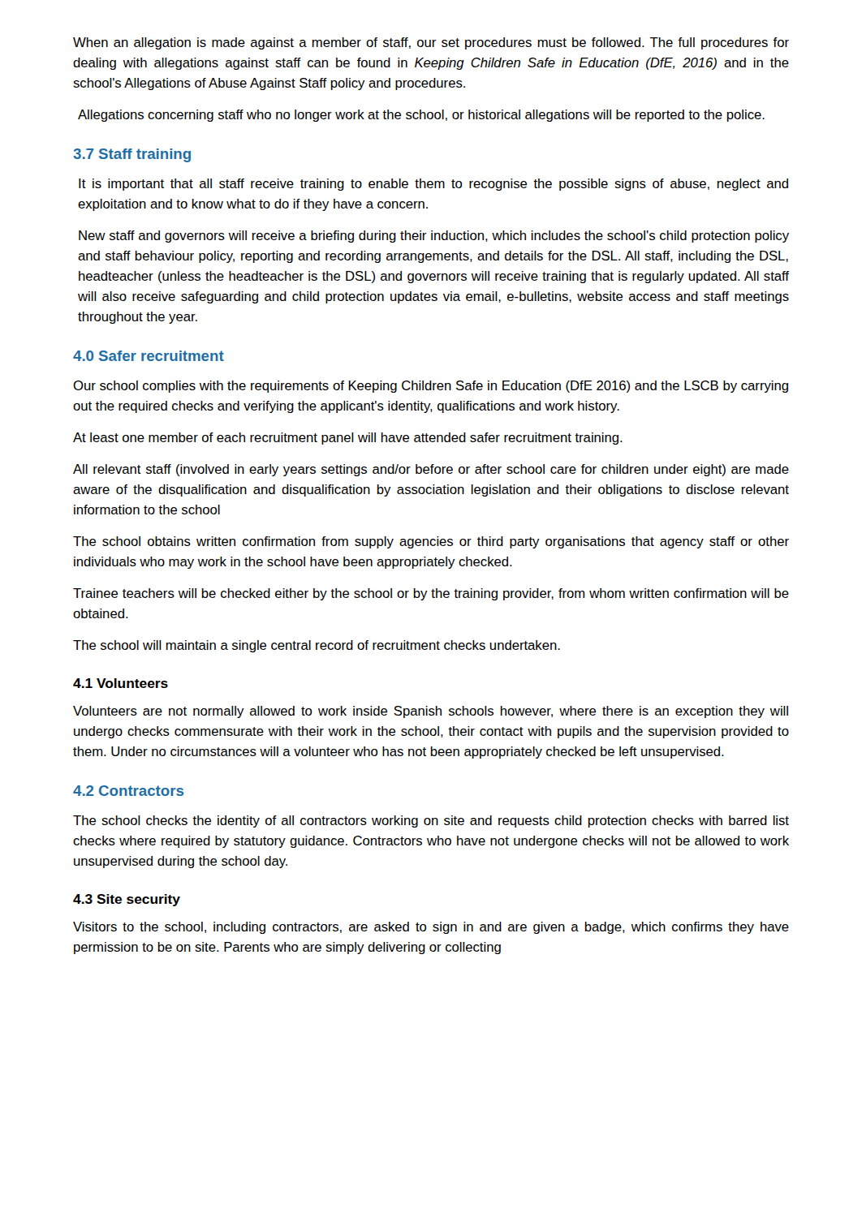When an allegation is made against a member of staff, our set procedures must be followed. The full procedures for dealing with allegations against staff can be found in Keeping Children Safe in Education (DfE, 2016) and in the school's Allegations of Abuse Against Staff policy and procedures.
Allegations concerning staff who no longer work at the school, or historical allegations will be reported to the police.
3.7 Staff training
It is important that all staff receive training to enable them to recognise the possible signs of abuse, neglect and exploitation and to know what to do if they have a concern.
New staff and governors will receive a briefing during their induction, which includes the school's child protection policy and staff behaviour policy, reporting and recording arrangements, and details for the DSL. All staff, including the DSL, headteacher (unless the headteacher is the DSL) and governors will receive training that is regularly updated. All staff will also receive safeguarding and child protection updates via email, e-bulletins, website access and staff meetings throughout the year.
4.0 Safer recruitment
Our school complies with the requirements of Keeping Children Safe in Education (DfE 2016) and the LSCB by carrying out the required checks and verifying the applicant's identity, qualifications and work history.
At least one member of each recruitment panel will have attended safer recruitment training.
All relevant staff (involved in early years settings and/or before or after school care for children under eight) are made aware of the disqualification and disqualification by association legislation and their obligations to disclose relevant information to the school
The school obtains written confirmation from supply agencies or third party organisations that agency staff or other individuals who may work in the school have been appropriately checked.
Trainee teachers will be checked either by the school or by the training provider, from whom written confirmation will be obtained.
The school will maintain a single central record of recruitment checks undertaken.
4.1 Volunteers
Volunteers are not normally allowed to work inside Spanish schools however, where there is an exception they will undergo checks commensurate with their work in the school, their contact with pupils and the supervision provided to them. Under no circumstances will a volunteer who has not been appropriately checked be left unsupervised.
4.2 Contractors
The school checks the identity of all contractors working on site and requests child protection checks with barred list checks where required by statutory guidance. Contractors who have not undergone checks will not be allowed to work unsupervised during the school day.
4.3 Site security
Visitors to the school, including contractors, are asked to sign in and are given a badge, which confirms they have permission to be on site. Parents who are simply delivering or collecting